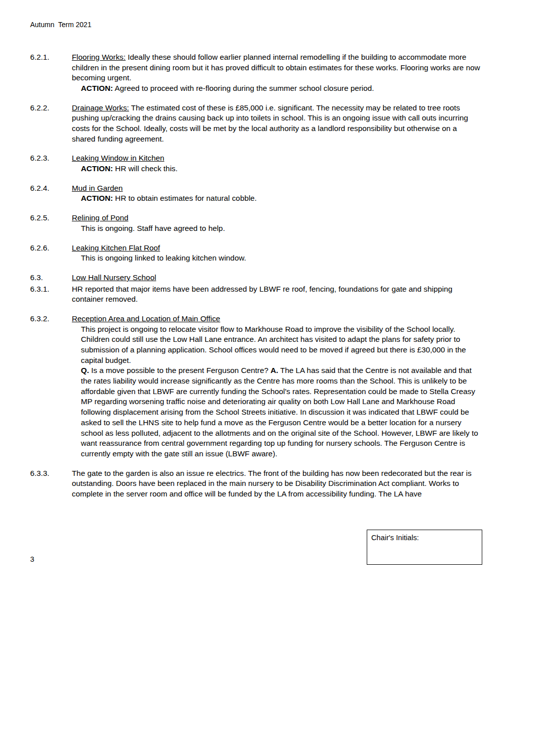Autumn Term 2021
6.2.1.
Flooring Works: Ideally these should follow earlier planned internal remodelling if the building to accommodate more children in the present dining room but it has proved difficult to obtain estimates for these works. Flooring works are now becoming urgent.
ACTION: Agreed to proceed with re-flooring during the summer school closure period.
6.2.2.
Drainage Works: The estimated cost of these is £85,000 i.e. significant. The necessity may be related to tree roots pushing up/cracking the drains causing back up into toilets in school. This is an ongoing issue with call outs incurring costs for the School. Ideally, costs will be met by the local authority as a landlord responsibility but otherwise on a shared funding agreement.
6.2.3.
Leaking Window in Kitchen
ACTION: HR will check this.
6.2.4.
Mud in Garden
ACTION: HR to obtain estimates for natural cobble.
6.2.5.
Relining of Pond
This is ongoing. Staff have agreed to help.
6.2.6.
Leaking Kitchen Flat Roof
This is ongoing linked to leaking kitchen window.
6.3.
Low Hall Nursery School
6.3.1.
HR reported that major items have been addressed by LBWF re roof, fencing, foundations for gate and shipping container removed.
6.3.2.
Reception Area and Location of Main Office
This project is ongoing to relocate visitor flow to Markhouse Road to improve the visibility of the School locally. Children could still use the Low Hall Lane entrance. An architect has visited to adapt the plans for safety prior to submission of a planning application. School offices would need to be moved if agreed but there is £30,000 in the capital budget.
Q. Is a move possible to the present Ferguson Centre? A. The LA has said that the Centre is not available and that the rates liability would increase significantly as the Centre has more rooms than the School. This is unlikely to be affordable given that LBWF are currently funding the School's rates. Representation could be made to Stella Creasy MP regarding worsening traffic noise and deteriorating air quality on both Low Hall Lane and Markhouse Road following displacement arising from the School Streets initiative. In discussion it was indicated that LBWF could be asked to sell the LHNS site to help fund a move as the Ferguson Centre would be a better location for a nursery school as less polluted, adjacent to the allotments and on the original site of the School. However, LBWF are likely to want reassurance from central government regarding top up funding for nursery schools. The Ferguson Centre is currently empty with the gate still an issue (LBWF aware).
6.3.3.
The gate to the garden is also an issue re electrics. The front of the building has now been redecorated but the rear is outstanding. Doors have been replaced in the main nursery to be Disability Discrimination Act compliant. Works to complete in the server room and office will be funded by the LA from accessibility funding. The LA have
3
Chair's Initials: